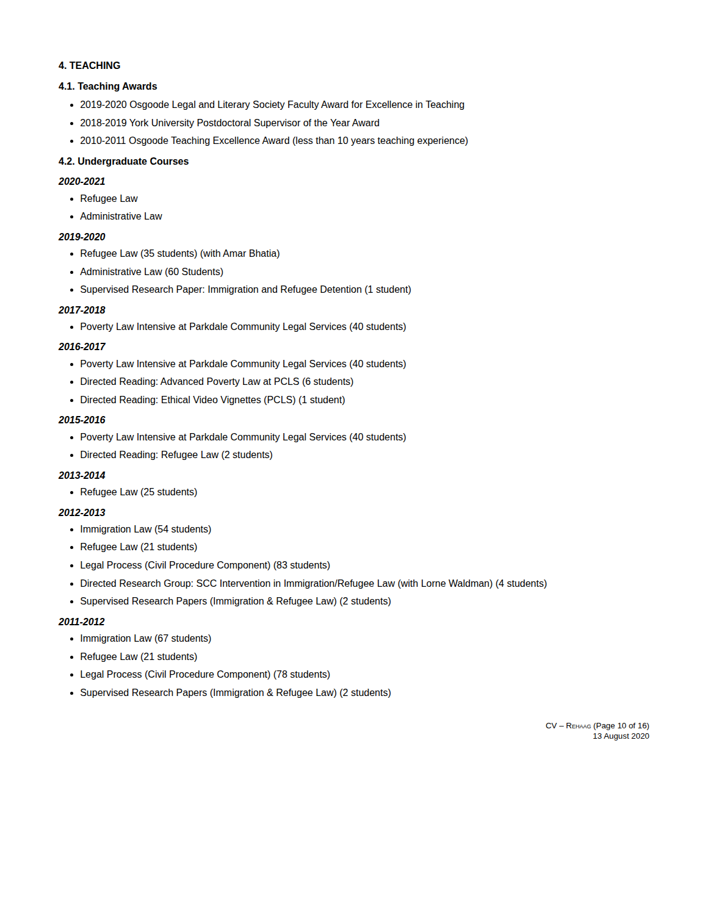4. TEACHING
4.1. Teaching Awards
2019-2020 Osgoode Legal and Literary Society Faculty Award for Excellence in Teaching
2018-2019 York University Postdoctoral Supervisor of the Year Award
2010-2011 Osgoode Teaching Excellence Award (less than 10 years teaching experience)
4.2. Undergraduate Courses
2020-2021
Refugee Law
Administrative Law
2019-2020
Refugee Law (35 students) (with Amar Bhatia)
Administrative Law (60 Students)
Supervised Research Paper: Immigration and Refugee Detention (1 student)
2017-2018
Poverty Law Intensive at Parkdale Community Legal Services (40 students)
2016-2017
Poverty Law Intensive at Parkdale Community Legal Services (40 students)
Directed Reading: Advanced Poverty Law at PCLS (6 students)
Directed Reading: Ethical Video Vignettes (PCLS) (1 student)
2015-2016
Poverty Law Intensive at Parkdale Community Legal Services (40 students)
Directed Reading: Refugee Law (2 students)
2013-2014
Refugee Law (25 students)
2012-2013
Immigration Law (54 students)
Refugee Law (21 students)
Legal Process (Civil Procedure Component) (83 students)
Directed Research Group: SCC Intervention in Immigration/Refugee Law (with Lorne Waldman) (4 students)
Supervised Research Papers (Immigration & Refugee Law) (2 students)
2011-2012
Immigration Law (67 students)
Refugee Law (21 students)
Legal Process (Civil Procedure Component) (78 students)
Supervised Research Papers (Immigration & Refugee Law) (2 students)
CV – Rehaag (Page 10 of 16)
13 August 2020